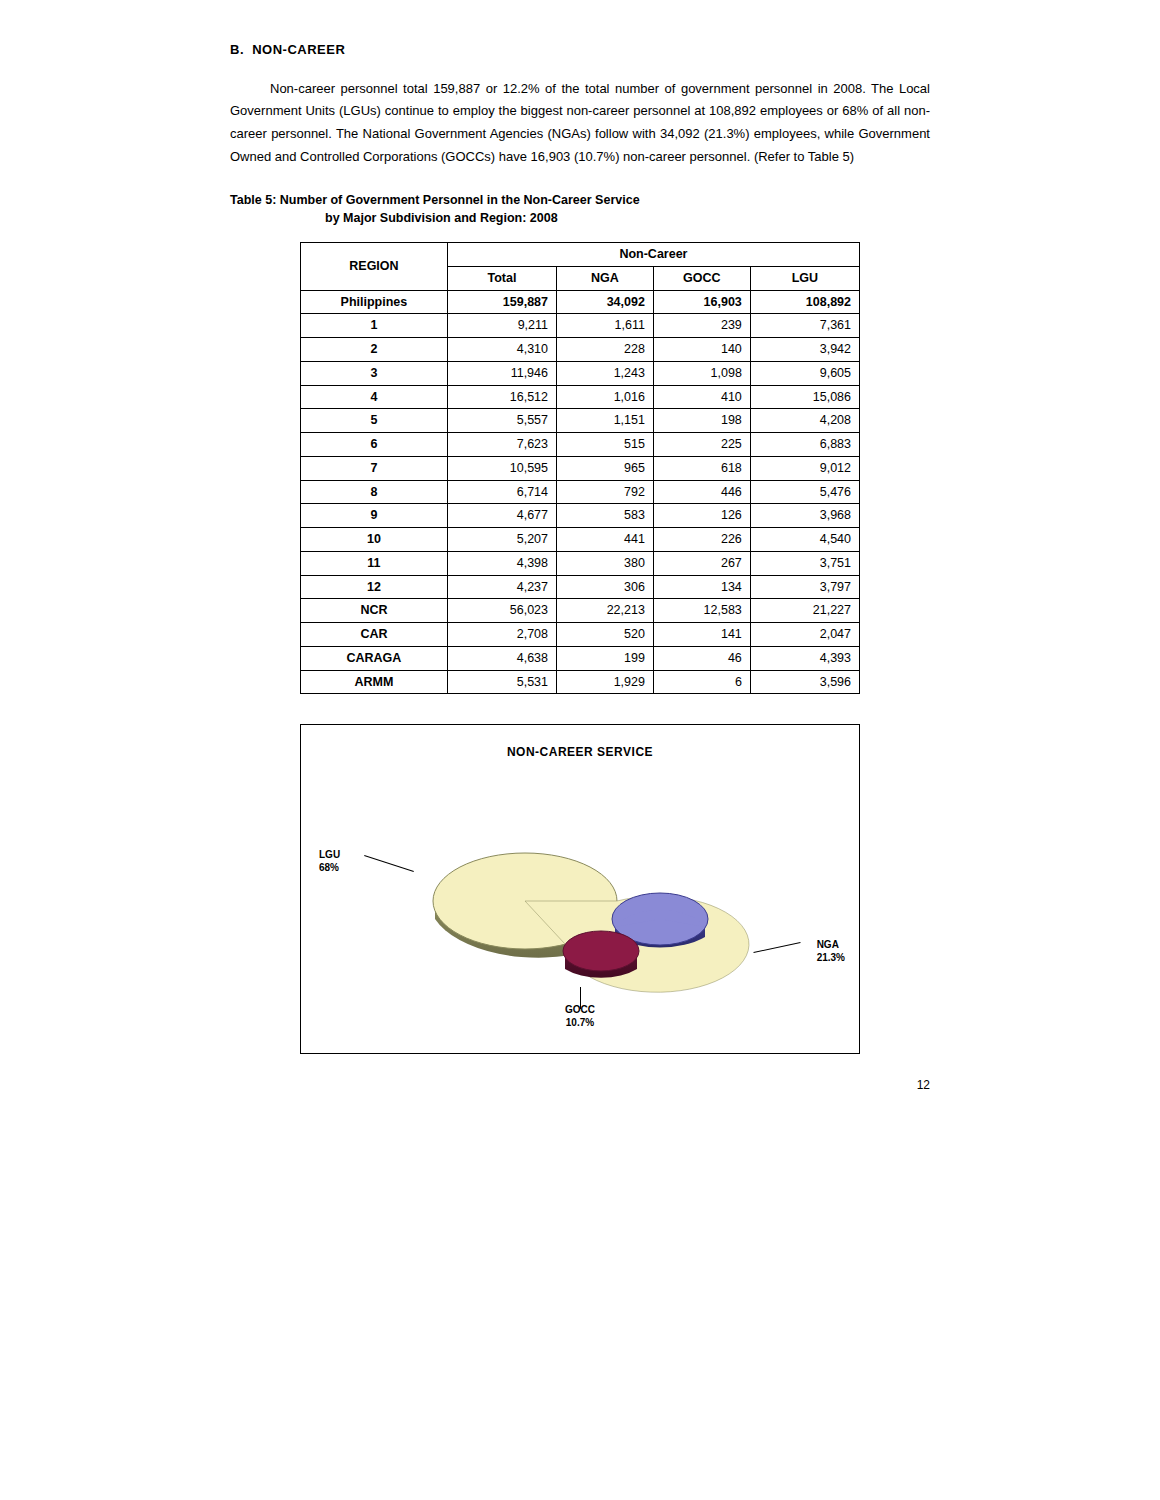B. NON-CAREER
Non-career personnel total 159,887 or 12.2% of the total number of government personnel in 2008. The Local Government Units (LGUs) continue to employ the biggest non-career personnel at 108,892 employees or 68% of all non-career personnel. The National Government Agencies (NGAs) follow with 34,092 (21.3%) employees, while Government Owned and Controlled Corporations (GOCCs) have 16,903 (10.7%) non-career personnel. (Refer to Table 5)
Table 5: Number of Government Personnel in the Non-Career Service by Major Subdivision and Region: 2008
| REGION | Non-Career |
| --- | --- |
| Total | NGA | GOCC | LGU |
| Philippines | 159,887 | 34,092 | 16,903 | 108,892 |
| 1 | 9,211 | 1,611 | 239 | 7,361 |
| 2 | 4,310 | 228 | 140 | 3,942 |
| 3 | 11,946 | 1,243 | 1,098 | 9,605 |
| 4 | 16,512 | 1,016 | 410 | 15,086 |
| 5 | 5,557 | 1,151 | 198 | 4,208 |
| 6 | 7,623 | 515 | 225 | 6,883 |
| 7 | 10,595 | 965 | 618 | 9,012 |
| 8 | 6,714 | 792 | 446 | 5,476 |
| 9 | 4,677 | 583 | 126 | 3,968 |
| 10 | 5,207 | 441 | 226 | 4,540 |
| 11 | 4,398 | 380 | 267 | 3,751 |
| 12 | 4,237 | 306 | 134 | 3,797 |
| NCR | 56,023 | 22,213 | 12,583 | 21,227 |
| CAR | 2,708 | 520 | 141 | 2,047 |
| CARAGA | 4,638 | 199 | 46 | 4,393 |
| ARMM | 5,531 | 1,929 | 6 | 3,596 |
NON-CAREER SERVICE
LGU
68%
NGA
21.3%
GOCC
10.7%
12